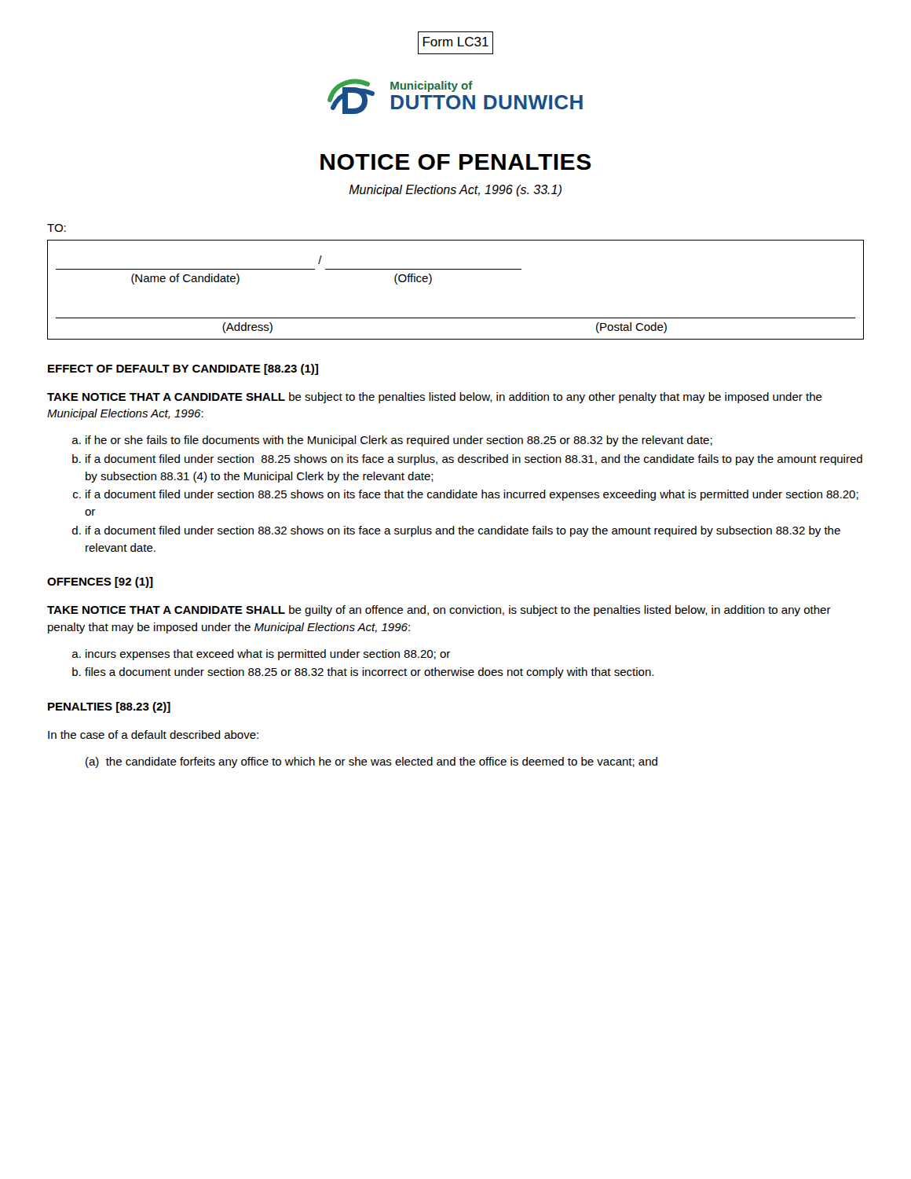Form LC31
Municipality of
DUTTON DUNWICH
NOTICE OF PENALTIES
Municipal Elections Act, 1996 (s. 33.1)
TO:
| / (Name of Candidate) (Office) |
| (Address) (Postal Code) |
EFFECT OF DEFAULT BY CANDIDATE [88.23 (1)]
TAKE NOTICE THAT A CANDIDATE SHALL be subject to the penalties listed below, in addition to any other penalty that may be imposed under the Municipal Elections Act, 1996:
if he or she fails to file documents with the Municipal Clerk as required under section 88.25 or 88.32 by the relevant date;
if a document filed under section 88.25 shows on its face a surplus, as described in section 88.31, and the candidate fails to pay the amount required by subsection 88.31 (4) to the Municipal Clerk by the relevant date;
if a document filed under section 88.25 shows on its face that the candidate has incurred expenses exceeding what is permitted under section 88.20; or
if a document filed under section 88.32 shows on its face a surplus and the candidate fails to pay the amount required by subsection 88.32 by the relevant date.
OFFENCES [92 (1)]
TAKE NOTICE THAT A CANDIDATE SHALL be guilty of an offence and, on conviction, is subject to the penalties listed below, in addition to any other penalty that may be imposed under the Municipal Elections Act, 1996:
incurs expenses that exceed what is permitted under section 88.20; or
files a document under section 88.25 or 88.32 that is incorrect or otherwise does not comply with that section.
PENALTIES [88.23 (2)]
In the case of a default described above:
(a) the candidate forfeits any office to which he or she was elected and the office is deemed to be vacant; and